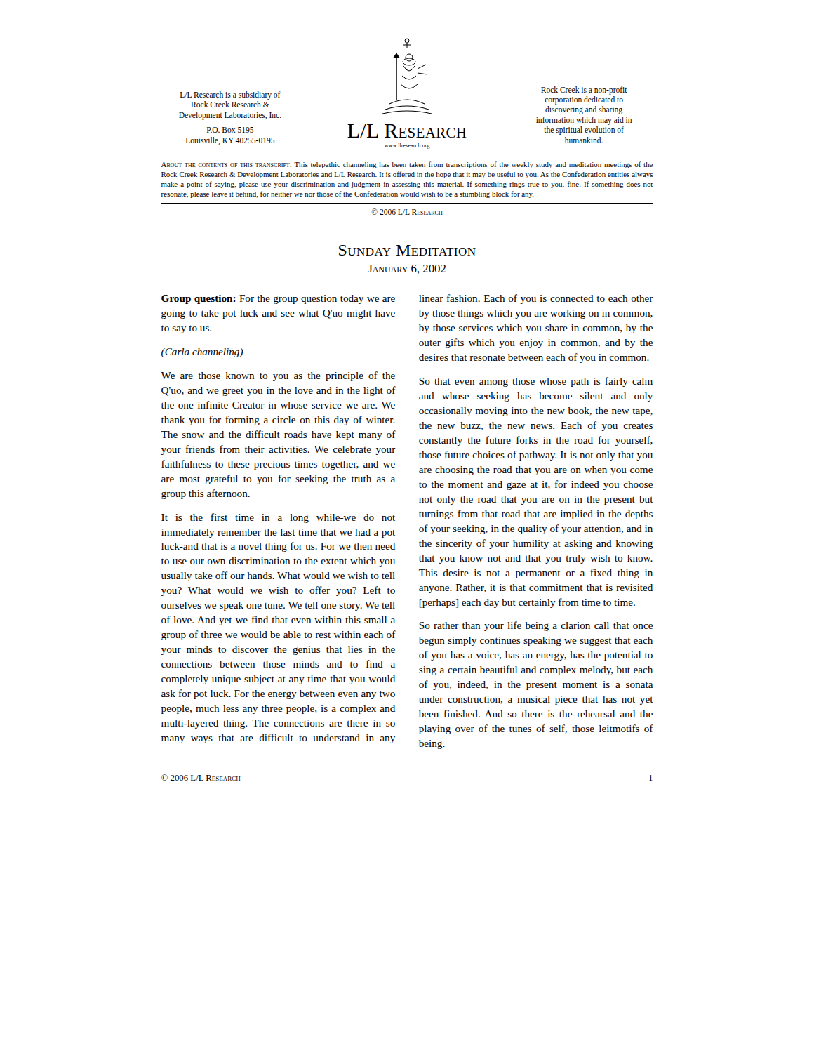L/L Research is a subsidiary of
Rock Creek Research &
Development Laboratories, Inc.
P.O. Box 5195
Louisville, KY 40255-0195
L/L Research
www.llresearch.org
Rock Creek is a non-profit
corporation dedicated to
discovering and sharing
information which may aid in
the spiritual evolution of
humankind.
About the contents of this transcript: This telepathic channeling has been taken from transcriptions of the weekly study and meditation meetings of the Rock Creek Research & Development Laboratories and L/L Research. It is offered in the hope that it may be useful to you. As the Confederation entities always make a point of saying, please use your discrimination and judgment in assessing this material. If something rings true to you, fine. If something does not resonate, please leave it behind, for neither we nor those of the Confederation would wish to be a stumbling block for any.
© 2006 L/L Research
Sunday Meditation
January 6, 2002
Group question: For the group question today we are going to take pot luck and see what Q'uo might have to say to us.
(Carla channeling)
We are those known to you as the principle of the Q'uo, and we greet you in the love and in the light of the one infinite Creator in whose service we are. We thank you for forming a circle on this day of winter. The snow and the difficult roads have kept many of your friends from their activities. We celebrate your faithfulness to these precious times together, and we are most grateful to you for seeking the truth as a group this afternoon.
It is the first time in a long while-we do not immediately remember the last time that we had a pot luck-and that is a novel thing for us. For we then need to use our own discrimination to the extent which you usually take off our hands. What would we wish to tell you? What would we wish to offer you? Left to ourselves we speak one tune. We tell one story. We tell of love. And yet we find that even within this small a group of three we would be able to rest within each of your minds to discover the genius that lies in the connections between those minds and to find a completely unique subject at any time that you would ask for pot luck. For the energy between even any two people, much less any three people, is a complex and multi-layered thing. The connections are there in so many ways that are difficult to understand in any linear fashion. Each of you is connected to each other by those things which you are working on in common, by those services which you share in common, by the outer gifts which you enjoy in common, and by the desires that resonate between each of you in common.
So that even among those whose path is fairly calm and whose seeking has become silent and only occasionally moving into the new book, the new tape, the new buzz, the new news. Each of you creates constantly the future forks in the road for yourself, those future choices of pathway. It is not only that you are choosing the road that you are on when you come to the moment and gaze at it, for indeed you choose not only the road that you are on in the present but turnings from that road that are implied in the depths of your seeking, in the quality of your attention, and in the sincerity of your humility at asking and knowing that you know not and that you truly wish to know. This desire is not a permanent or a fixed thing in anyone. Rather, it is that commitment that is revisited [perhaps] each day but certainly from time to time.
So rather than your life being a clarion call that once begun simply continues speaking we suggest that each of you has a voice, has an energy, has the potential to sing a certain beautiful and complex melody, but each of you, indeed, in the present moment is a sonata under construction, a musical piece that has not yet been finished. And so there is the rehearsal and the playing over of the tunes of self, those leitmotifs of being.
© 2006 L/L Research
1